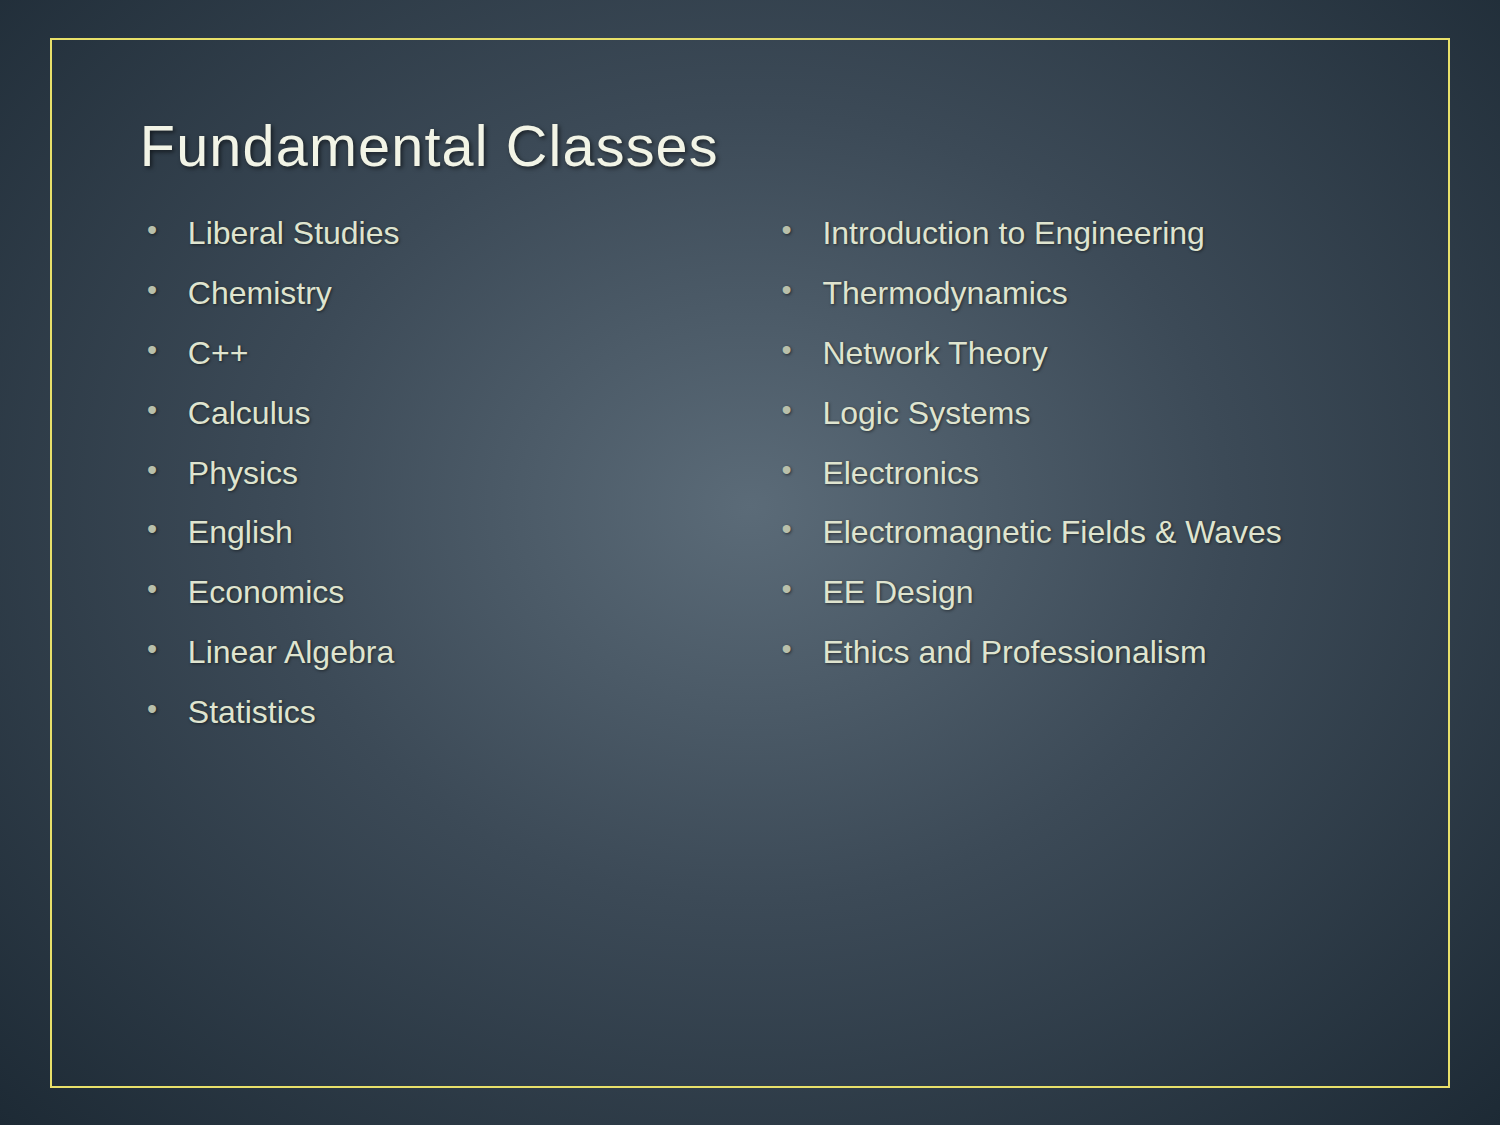Fundamental Classes
Liberal Studies
Chemistry
C++
Calculus
Physics
English
Economics
Linear Algebra
Statistics
Introduction to Engineering
Thermodynamics
Network Theory
Logic Systems
Electronics
Electromagnetic Fields & Waves
EE Design
Ethics and Professionalism